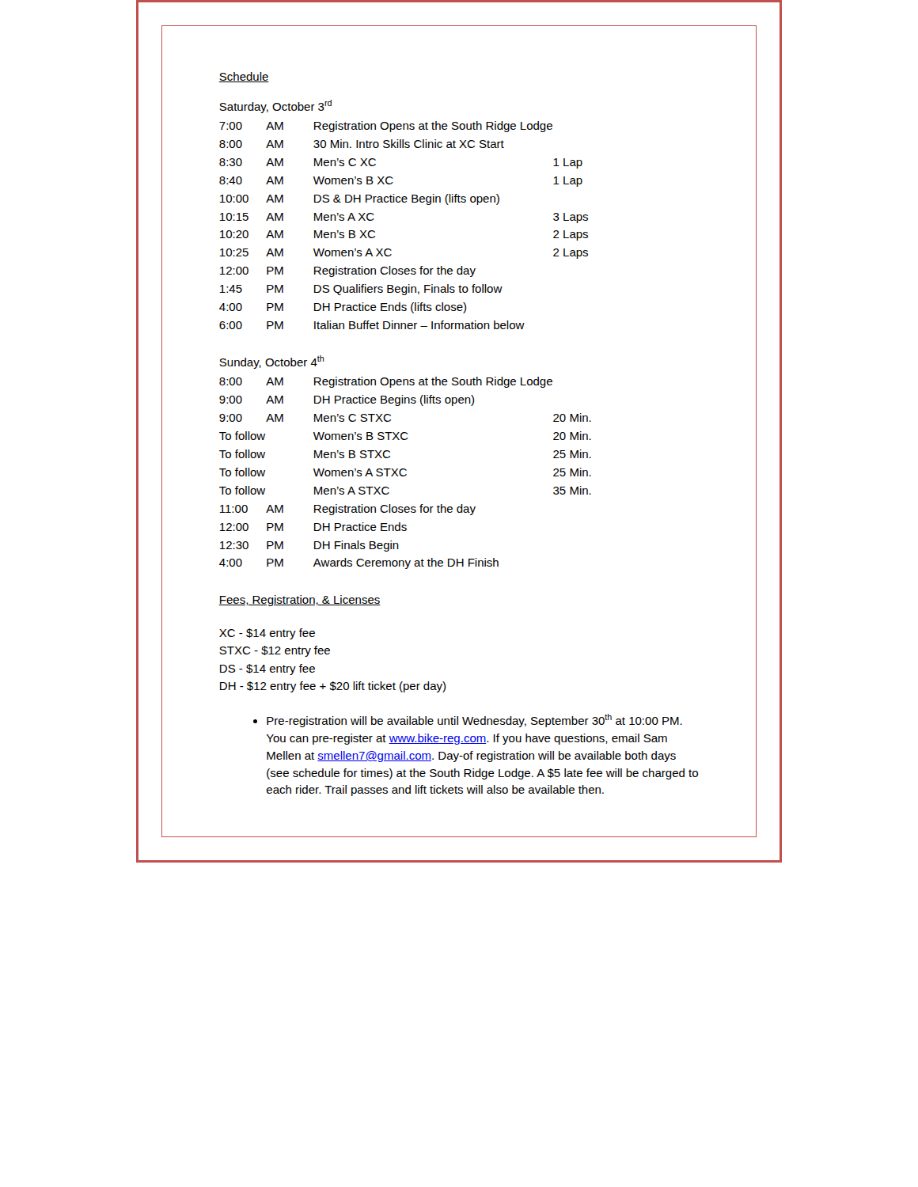Schedule
Saturday, October 3rd
| 7:00 | AM | Registration Opens at the South Ridge Lodge | |
| 8:00 | AM | 30 Min. Intro Skills Clinic at XC Start | |
| 8:30 | AM | Men’s C XC | 1 Lap |
| 8:40 | AM | Women’s B XC | 1 Lap |
| 10:00 | AM | DS & DH Practice Begin (lifts open) | |
| 10:15 | AM | Men’s A XC | 3 Laps |
| 10:20 | AM | Men’s B XC | 2 Laps |
| 10:25 | AM | Women’s A XC | 2 Laps |
| 12:00 | PM | Registration Closes for the day | |
| 1:45 | PM | DS Qualifiers Begin, Finals to follow | |
| 4:00 | PM | DH Practice Ends (lifts close) | |
| 6:00 | PM | Italian Buffet Dinner – Information below | |
Sunday, October 4th
| 8:00 | AM | Registration Opens at the South Ridge Lodge | |
| 9:00 | AM | DH Practice Begins (lifts open) | |
| 9:00 | AM | Men’s C STXC | 20 Min. |
| To follow | Women’s B STXC | 20 Min. |
| To follow | Men’s B STXC | 25 Min. |
| To follow | Women’s A STXC | 25 Min. |
| To follow | Men’s A STXC | 35 Min. |
| 11:00 | AM | Registration Closes for the day | |
| 12:00 | PM | DH Practice Ends | |
| 12:30 | PM | DH Finals Begin | |
| 4:00 | PM | Awards Ceremony at the DH Finish | |
Fees, Registration, & Licenses
XC - $14 entry fee
STXC - $12 entry fee
DS - $14 entry fee
DH - $12 entry fee + $20 lift ticket (per day)
Pre-registration will be available until Wednesday, September 30th at 10:00 PM. You can pre-register at www.bike-reg.com. If you have questions, email Sam Mellen at smellen7@gmail.com. Day-of registration will be available both days (see schedule for times) at the South Ridge Lodge. A $5 late fee will be charged to each rider. Trail passes and lift tickets will also be available then.